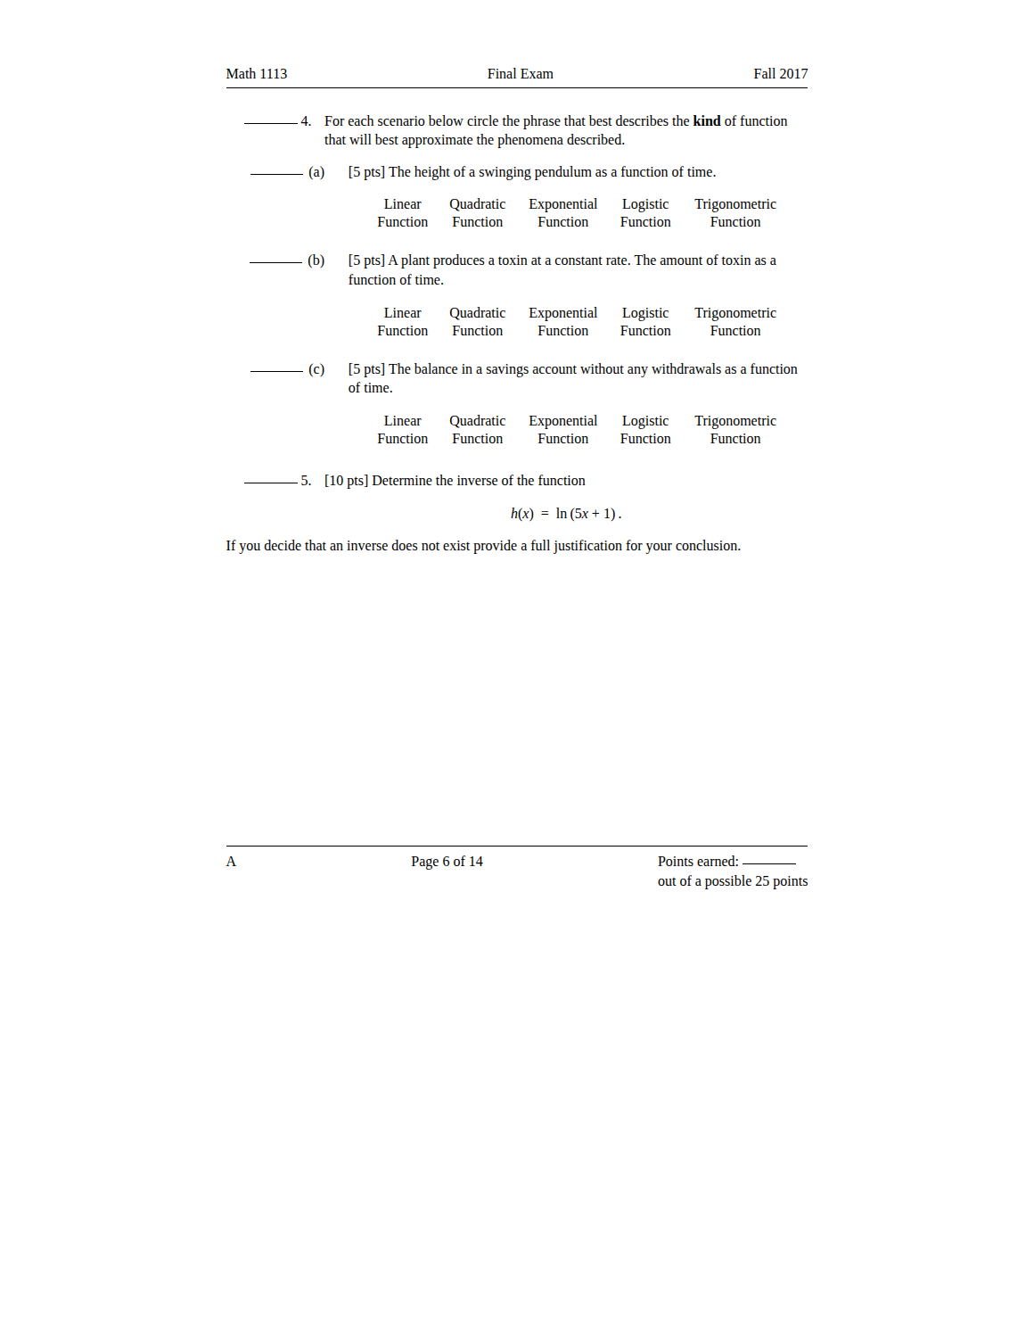Math 1113
Final Exam
Fall 2017
4.
For each scenario below circle the phrase that best describes the kind of function that will best approximate the phenomena described.
(a)
[5 pts] The height of a swinging pendulum as a function of time.
| Linear Function | Quadratic Function | Exponential Function | Logistic Function | Trigonometric Function |
(b)
[5 pts] A plant produces a toxin at a constant rate. The amount of toxin as a function of time.
| Linear Function | Quadratic Function | Exponential Function | Logistic Function | Trigonometric Function |
(c)
[5 pts] The balance in a savings account without any withdrawals as a function of time.
| Linear Function | Quadratic Function | Exponential Function | Logistic Function | Trigonometric Function |
5.
[10 pts] Determine the inverse of the function
h(x) = ln (5x + 1) .
If you decide that an inverse does not exist provide a full justification for your conclusion.
A
Page 6 of 14
Points earned:
out of a possible 25 points